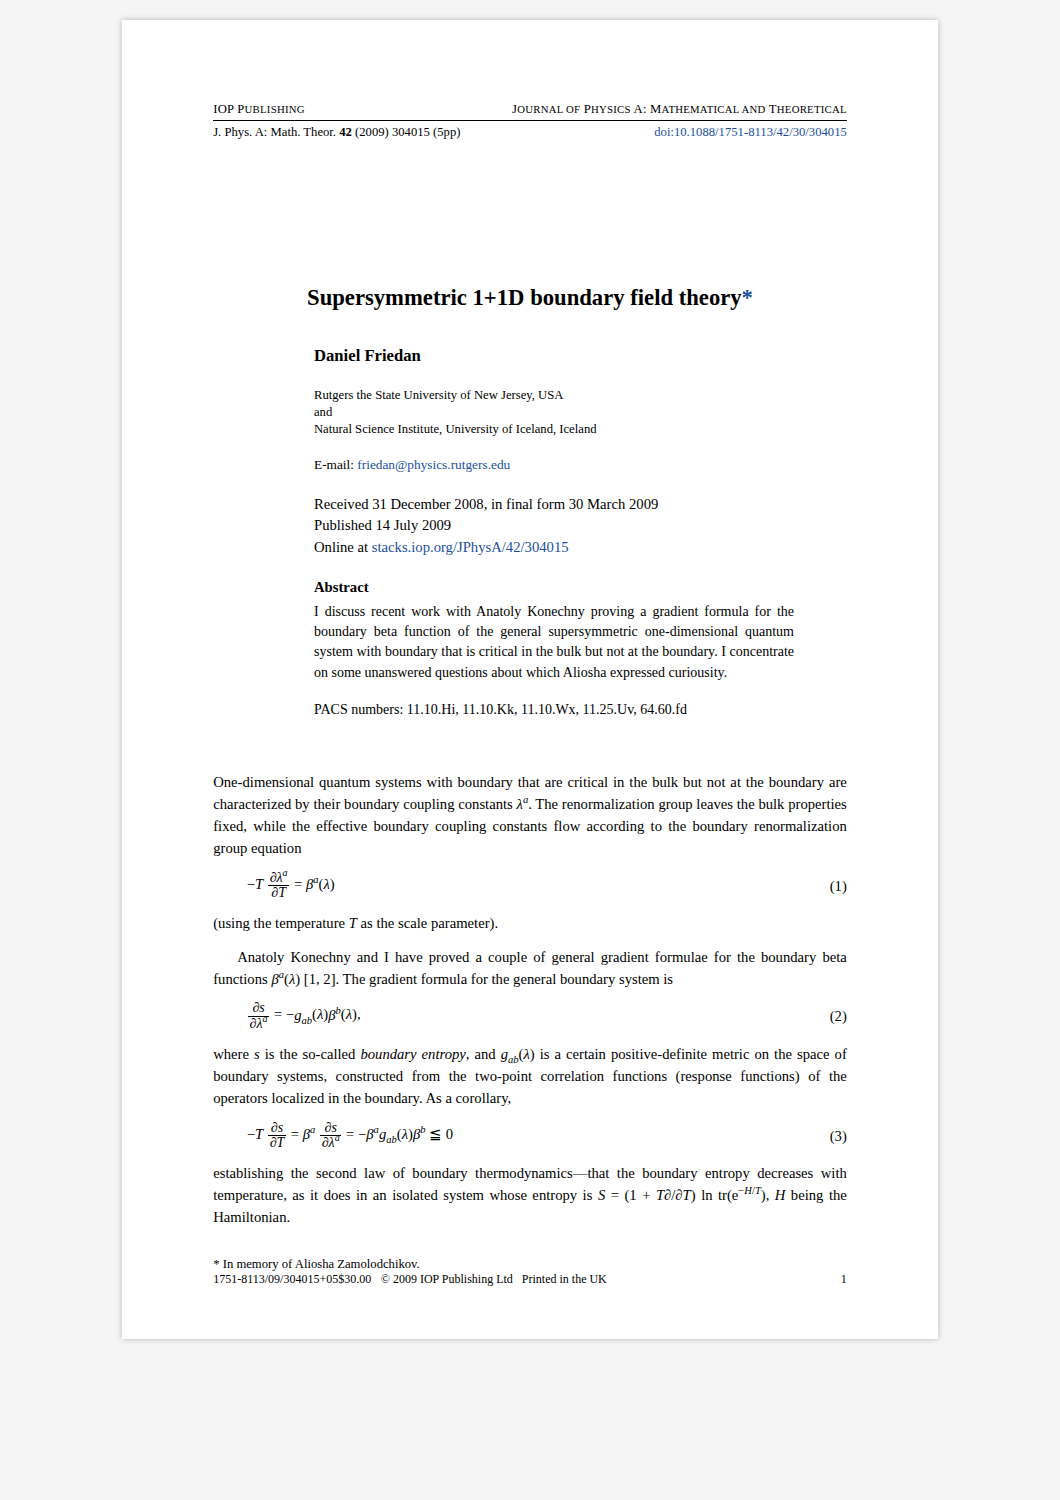IOP PUBLISHING
JOURNAL OF PHYSICS A: MATHEMATICAL AND THEORETICAL
J. Phys. A: Math. Theor. 42 (2009) 304015 (5pp)
doi:10.1088/1751-8113/42/30/304015
Supersymmetric 1+1D boundary field theory*
Daniel Friedan
Rutgers the State University of New Jersey, USA
and
Natural Science Institute, University of Iceland, Iceland
E-mail: friedan@physics.rutgers.edu
Received 31 December 2008, in final form 30 March 2009
Published 14 July 2009
Online at stacks.iop.org/JPhysA/42/304015
Abstract
I discuss recent work with Anatoly Konechny proving a gradient formula for the boundary beta function of the general supersymmetric one-dimensional quantum system with boundary that is critical in the bulk but not at the boundary. I concentrate on some unanswered questions about which Aliosha expressed curiousity.
PACS numbers: 11.10.Hi, 11.10.Kk, 11.10.Wx, 11.25.Uv, 64.60.fd
One-dimensional quantum systems with boundary that are critical in the bulk but not at the boundary are characterized by their boundary coupling constants λa. The renormalization group leaves the bulk properties fixed, while the effective boundary coupling constants flow according to the boundary renormalization group equation
−T ∂λa∂T = βa(λ)
(1)
(using the temperature T as the scale parameter).
Anatoly Konechny and I have proved a couple of general gradient formulae for the boundary beta functions βa(λ) [1, 2]. The gradient formula for the general boundary system is
∂s∂λa = −gab(λ)βb(λ),
(2)
where s is the so-called boundary entropy, and gab(λ) is a certain positive-definite metric on the space of boundary systems, constructed from the two-point correlation functions (response functions) of the operators localized in the boundary. As a corollary,
−T ∂s∂T = βa ∂s∂λa = −βa gab(λ)βb ≦ 0
(3)
establishing the second law of boundary thermodynamics—that the boundary entropy decreases with temperature, as it does in an isolated system whose entropy is S = (1 + T∂/∂T) ln tr(e−H/T), H being the Hamiltonian.
* In memory of Aliosha Zamolodchikov.
1751-8113/09/304015+05$30.00
© 2009 IOP Publishing Ltd Printed in the UK
1